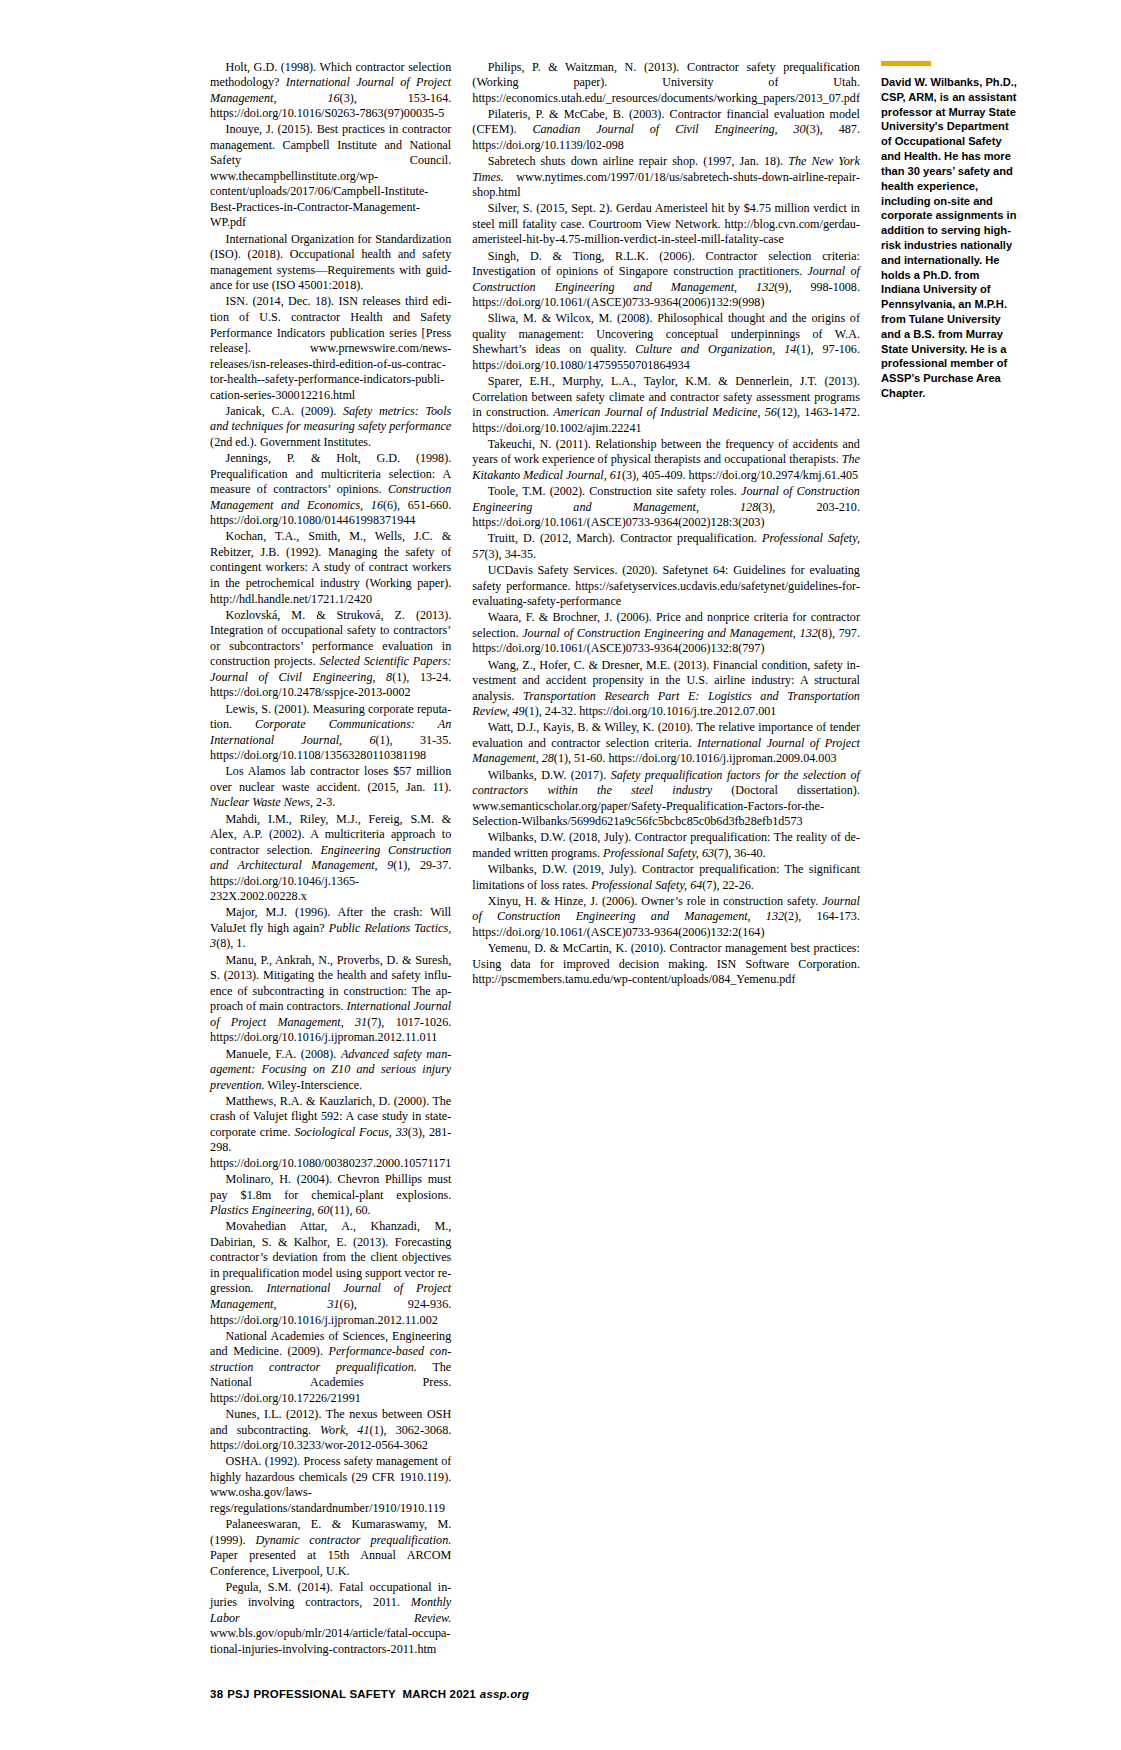Holt, G.D. (1998). Which contractor selection methodology? International Journal of Project Management, 16(3), 153-164. https://doi.org/10.1016/S0263-7863(97)00035-5
Inouye, J. (2015). Best practices in contractor management. Campbell Institute and National Safety Council. www.thecampbellinstitute.org/wp-content/uploads/2017/06/Campbell-Institute-Best-Practices-in-Contractor-Management-WP.pdf
International Organization for Standardization (ISO). (2018). Occupational health and safety management systems—Requirements with guidance for use (ISO 45001:2018).
ISN. (2014, Dec. 18). ISN releases third edition of U.S. contractor Health and Safety Performance Indicators publication series [Press release]. www.prnewswire.com/news-releases/isn-releases-third-edition-of-us-contractor-health--safety-performance-indicators-publication-series-300012216.html
Janicak, C.A. (2009). Safety metrics: Tools and techniques for measuring safety performance (2nd ed.). Government Institutes.
Jennings, P. & Holt, G.D. (1998). Prequalification and multicriteria selection: A measure of contractors’ opinions. Construction Management and Economics, 16(6), 651-660. https://doi.org/10.1080/014461998371944
Kochan, T.A., Smith, M., Wells, J.C. & Rebitzer, J.B. (1992). Managing the safety of contingent workers: A study of contract workers in the petrochemical industry (Working paper). http://hdl.handle.net/1721.1/2420
Kozlovská, M. & Struková, Z. (2013). Integration of occupational safety to contractors’ or subcontractors’ performance evaluation in construction projects. Selected Scientific Papers: Journal of Civil Engineering, 8(1), 13-24. https://doi.org/10.2478/sspjce-2013-0002
Lewis, S. (2001). Measuring corporate reputation. Corporate Communications: An International Journal, 6(1), 31-35. https://doi.org/10.1108/13563280110381198
Los Alamos lab contractor loses $57 million over nuclear waste accident. (2015, Jan. 11). Nuclear Waste News, 2-3.
Mahdi, I.M., Riley, M.J., Fereig, S.M. & Alex, A.P. (2002). A multicriteria approach to contractor selection. Engineering Construction and Architectural Management, 9(1), 29-37. https://doi.org/10.1046/j.1365-232X.2002.00228.x
Major, M.J. (1996). After the crash: Will ValuJet fly high again? Public Relations Tactics, 3(8), 1.
Manu, P., Ankrah, N., Proverbs, D. & Suresh, S. (2013). Mitigating the health and safety influence of subcontracting in construction: The approach of main contractors. International Journal of Project Management, 31(7), 1017-1026. https://doi.org/10.1016/j.ijproman.2012.11.011
Manuele, F.A. (2008). Advanced safety management: Focusing on Z10 and serious injury prevention. Wiley-Interscience.
Matthews, R.A. & Kauzlarich, D. (2000). The crash of Valujet flight 592: A case study in state-corporate crime. Sociological Focus, 33(3), 281-298. https://doi.org/10.1080/00380237.2000.10571171
Molinaro, H. (2004). Chevron Phillips must pay $1.8m for chemical-plant explosions. Plastics Engineering, 60(11), 60.
Movahedian Attar, A., Khanzadi, M., Dabirian, S. & Kalhor, E. (2013). Forecasting contractor’s deviation from the client objectives in prequalification model using support vector regression. International Journal of Project Management, 31(6), 924-936. https://doi.org/10.1016/j.ijproman.2012.11.002
National Academies of Sciences, Engineering and Medicine. (2009). Performance-based construction contractor prequalification. The National Academies Press. https://doi.org/10.17226/21991
Nunes, I.L. (2012). The nexus between OSH and subcontracting. Work, 41(1), 3062-3068. https://doi.org/10.3233/wor-2012-0564-3062
OSHA. (1992). Process safety management of highly hazardous chemicals (29 CFR 1910.119). www.osha.gov/laws-regs/regulations/standardnumber/1910/1910.119
Palaneeswaran, E. & Kumaraswamy, M. (1999). Dynamic contractor prequalification. Paper presented at 15th Annual ARCOM Conference, Liverpool, U.K.
Pegula, S.M. (2014). Fatal occupational injuries involving contractors, 2011. Monthly Labor Review. www.bls.gov/opub/mlr/2014/article/fatal-occupational-injuries-involving-contractors-2011.htm
Philips, P. & Waitzman, N. (2013). Contractor safety prequalification (Working paper). University of Utah. https://economics.utah.edu/_resources/documents/working_papers/2013_07.pdf
Pilateris, P. & McCabe, B. (2003). Contractor financial evaluation model (CFEM). Canadian Journal of Civil Engineering, 30(3), 487. https://doi.org/10.1139/l02-098
Sabretech shuts down airline repair shop. (1997, Jan. 18). The New York Times. www.nytimes.com/1997/01/18/us/sabretech-shuts-down-airline-repair-shop.html
Silver, S. (2015, Sept. 2). Gerdau Ameristeel hit by $4.75 million verdict in steel mill fatality case. Courtroom View Network. http://blog.cvn.com/gerdau-ameristeel-hit-by-4.75-million-verdict-in-steel-mill-fatality-case
Singh, D. & Tiong, R.L.K. (2006). Contractor selection criteria: Investigation of opinions of Singapore construction practitioners. Journal of Construction Engineering and Management, 132(9), 998-1008. https://doi.org/10.1061/(ASCE)0733-9364(2006)132:9(998)
Sliwa, M. & Wilcox, M. (2008). Philosophical thought and the origins of quality management: Uncovering conceptual underpinnings of W.A. Shewhart’s ideas on quality. Culture and Organization, 14(1), 97-106. https://doi.org/10.1080/14759550701864934
Sparer, E.H., Murphy, L.A., Taylor, K.M. & Dennerlein, J.T. (2013). Correlation between safety climate and contractor safety assessment programs in construction. American Journal of Industrial Medicine, 56(12), 1463-1472. https://doi.org/10.1002/ajim.22241
Takeuchi, N. (2011). Relationship between the frequency of accidents and years of work experience of physical therapists and occupational therapists. The Kitakanto Medical Journal, 61(3), 405-409. https://doi.org/10.2974/kmj.61.405
Toole, T.M. (2002). Construction site safety roles. Journal of Construction Engineering and Management, 128(3), 203-210. https://doi.org/10.1061/(ASCE)0733-9364(2002)128:3(203)
Truitt, D. (2012, March). Contractor prequalification. Professional Safety, 57(3), 34-35.
UCDavis Safety Services. (2020). Safetynet 64: Guidelines for evaluating safety performance. https://safetyservices.ucdavis.edu/safetynet/guidelines-for-evaluating-safety-performance
Waara, F. & Brochner, J. (2006). Price and nonprice criteria for contractor selection. Journal of Construction Engineering and Management, 132(8), 797. https://doi.org/10.1061/(ASCE)0733-9364(2006)132:8(797)
Wang, Z., Hofer, C. & Dresner, M.E. (2013). Financial condition, safety investment and accident propensity in the U.S. airline industry: A structural analysis. Transportation Research Part E: Logistics and Transportation Review, 49(1), 24-32. https://doi.org/10.1016/j.tre.2012.07.001
Watt, D.J., Kayis, B. & Willey, K. (2010). The relative importance of tender evaluation and contractor selection criteria. International Journal of Project Management, 28(1), 51-60. https://doi.org/10.1016/j.ijproman.2009.04.003
Wilbanks, D.W. (2017). Safety prequalification factors for the selection of contractors within the steel industry (Doctoral dissertation). www.semanticscholar.org/paper/Safety-Prequalification-Factors-for-the-Selection-Wilbanks/5699d621a9c56fc5bcbc85c0b6d3fb28efb1d573
Wilbanks, D.W. (2018, July). Contractor prequalification: The reality of demanded written programs. Professional Safety, 63(7), 36-40.
Wilbanks, D.W. (2019, July). Contractor prequalification: The significant limitations of loss rates. Professional Safety, 64(7), 22-26.
Xinyu, H. & Hinze, J. (2006). Owner’s role in construction safety. Journal of Construction Engineering and Management, 132(2), 164-173. https://doi.org/10.1061/(ASCE)0733-9364(2006)132:2(164)
Yemenu, D. & McCartin, K. (2010). Contractor management best practices: Using data for improved decision making. ISN Software Corporation. http://pscmembers.tamu.edu/wp-content/uploads/084_Yemenu.pdf
David W. Wilbanks, Ph.D., CSP, ARM, is an assistant professor at Murray State University's Department of Occupational Safety and Health. He has more than 30 years’ safety and health experience, including on-site and corporate assignments in addition to serving high-risk industries nationally and internationally. He holds a Ph.D. from Indiana University of Pennsylvania, an M.P.H. from Tulane University and a B.S. from Murray State University. He is a professional member of ASSP’s Purchase Area Chapter.
38 PSJ PROFESSIONAL SAFETY MARCH 2021 assp.org